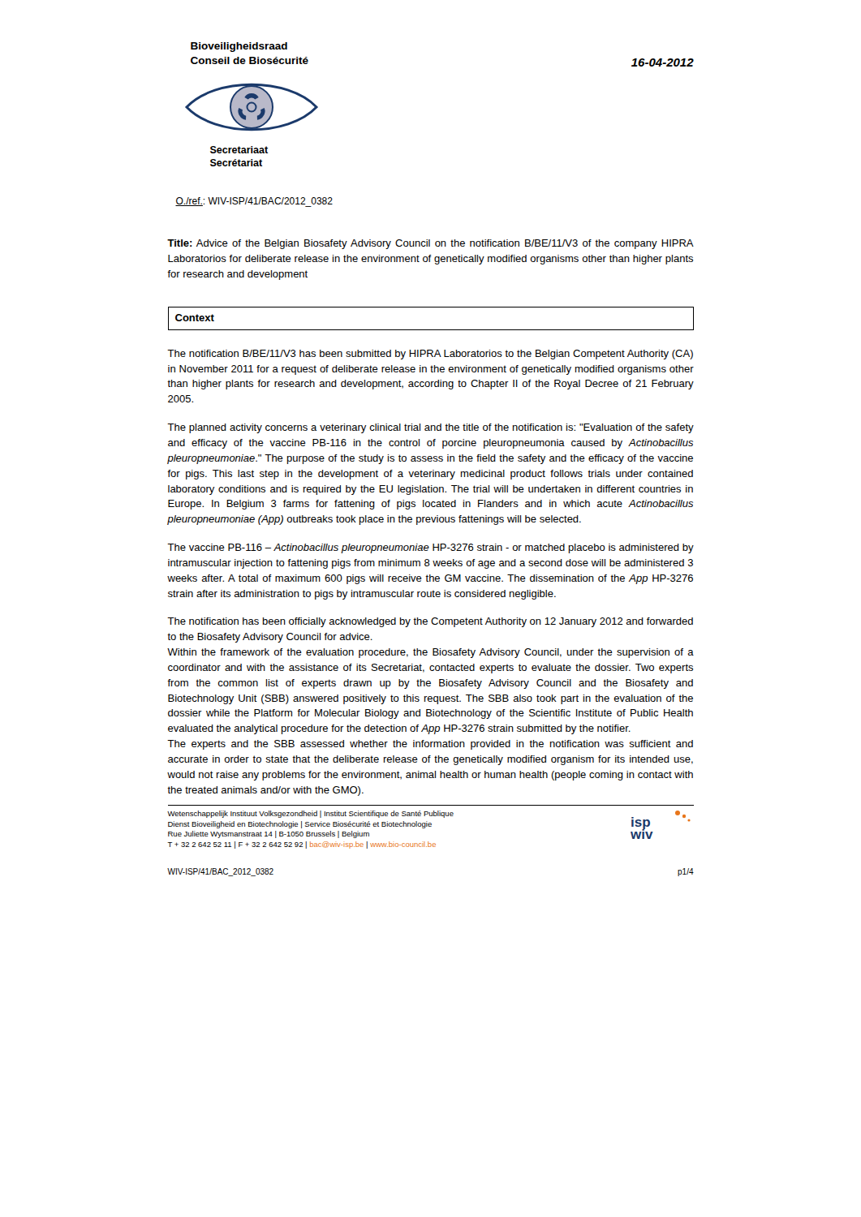16-04-2012
Bioveiligheidsraad
Conseil de Biosécurité
Secretariaat
Secrétariat
O./ref.: WIV-ISP/41/BAC/2012_0382
Title: Advice of the Belgian Biosafety Advisory Council on the notification B/BE/11/V3 of the company HIPRA Laboratorios for deliberate release in the environment of genetically modified organisms other than higher plants for research and development
Context
The notification B/BE/11/V3 has been submitted by HIPRA Laboratorios to the Belgian Competent Authority (CA) in November 2011 for a request of deliberate release in the environment of genetically modified organisms other than higher plants for research and development, according to Chapter II of the Royal Decree of 21 February 2005.
The planned activity concerns a veterinary clinical trial and the title of the notification is: "Evaluation of the safety and efficacy of the vaccine PB-116 in the control of porcine pleuropneumonia caused by Actinobacillus pleuropneumoniae." The purpose of the study is to assess in the field the safety and the efficacy of the vaccine for pigs. This last step in the development of a veterinary medicinal product follows trials under contained laboratory conditions and is required by the EU legislation. The trial will be undertaken in different countries in Europe. In Belgium 3 farms for fattening of pigs located in Flanders and in which acute Actinobacillus pleuropneumoniae (App) outbreaks took place in the previous fattenings will be selected.
The vaccine PB-116 – Actinobacillus pleuropneumoniae HP-3276 strain - or matched placebo is administered by intramuscular injection to fattening pigs from minimum 8 weeks of age and a second dose will be administered 3 weeks after. A total of maximum 600 pigs will receive the GM vaccine. The dissemination of the App HP-3276 strain after its administration to pigs by intramuscular route is considered negligible.
The notification has been officially acknowledged by the Competent Authority on 12 January 2012 and forwarded to the Biosafety Advisory Council for advice.
Within the framework of the evaluation procedure, the Biosafety Advisory Council, under the supervision of a coordinator and with the assistance of its Secretariat, contacted experts to evaluate the dossier. Two experts from the common list of experts drawn up by the Biosafety Advisory Council and the Biosafety and Biotechnology Unit (SBB) answered positively to this request. The SBB also took part in the evaluation of the dossier while the Platform for Molecular Biology and Biotechnology of the Scientific Institute of Public Health evaluated the analytical procedure for the detection of App HP-3276 strain submitted by the notifier.
The experts and the SBB assessed whether the information provided in the notification was sufficient and accurate in order to state that the deliberate release of the genetically modified organism for its intended use, would not raise any problems for the environment, animal health or human health (people coming in contact with the treated animals and/or with the GMO).
Wetenschappelijk Instituut Volksgezondheid | Institut Scientifique de Santé Publique
Dienst Bioveiligheid en Biotechnologie | Service Biosécurité et Biotechnologie
Rue Juliette Wytsmanstraat 14 | B-1050 Brussels | Belgium
T + 32 2 642 52 11 | F + 32 2 642 52 92 | bac@wiv-isp.be | www.bio-council.be
isp wiv
WIV-ISP/41/BAC_2012_0382 p1/4